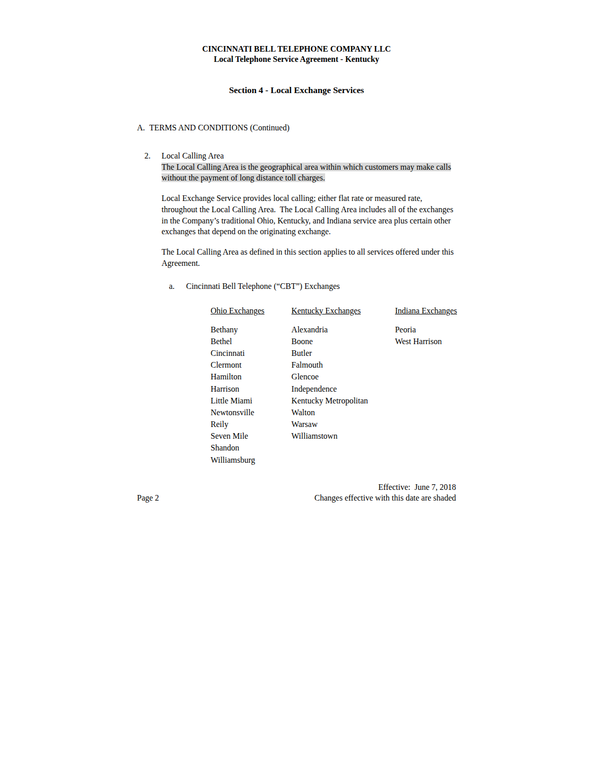CINCINNATI BELL TELEPHONE COMPANY LLC
Local Telephone Service Agreement - Kentucky
Section 4 - Local Exchange Services
A. TERMS AND CONDITIONS (Continued)
2. Local Calling Area
The Local Calling Area is the geographical area within which customers may make calls without the payment of long distance toll charges.
Local Exchange Service provides local calling; either flat rate or measured rate, throughout the Local Calling Area. The Local Calling Area includes all of the exchanges in the Company’s traditional Ohio, Kentucky, and Indiana service area plus certain other exchanges that depend on the originating exchange.
The Local Calling Area as defined in this section applies to all services offered under this Agreement.
a. Cincinnati Bell Telephone (“CBT”) Exchanges
| Ohio Exchanges | Kentucky Exchanges | Indiana Exchanges |
| --- | --- | --- |
| Bethany | Alexandria | Peoria |
| Bethel | Boone | West Harrison |
| Cincinnati | Butler | |
| Clermont | Falmouth | |
| Hamilton | Glencoe | |
| Harrison | Independence | |
| Little Miami | Kentucky Metropolitan | |
| Newtonsville | Walton | |
| Reily | Warsaw | |
| Seven Mile | Williamstown | |
| Shandon | | |
| Williamsburg | | |
Page 2
Effective: June 7, 2018
Changes effective with this date are shaded